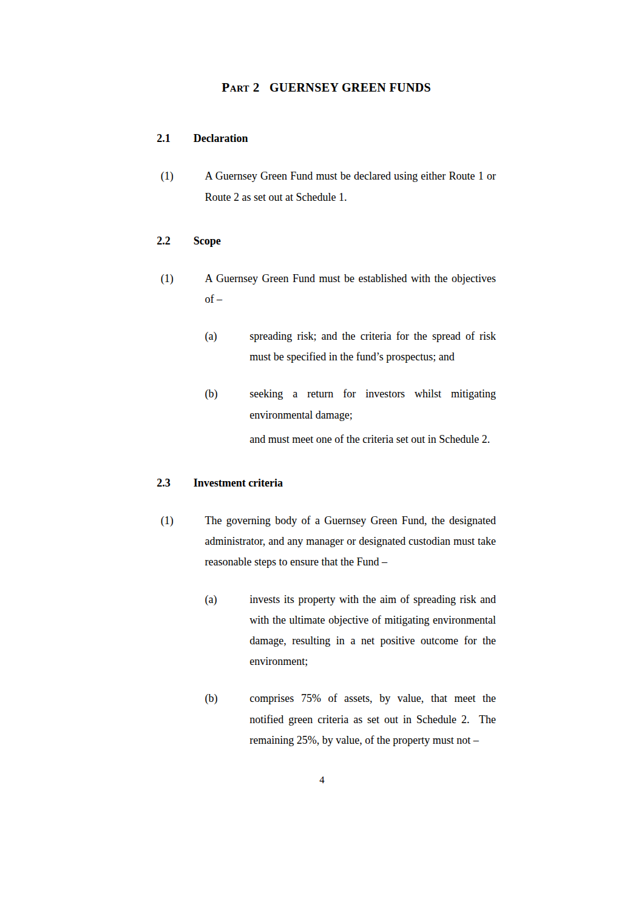Part 2 GUERNSEY GREEN FUNDS
2.1
Declaration
(1)
A Guernsey Green Fund must be declared using either Route 1 or Route 2 as set out at Schedule 1.
2.2
Scope
(1)
A Guernsey Green Fund must be established with the objectives of –
(a)
spreading risk; and the criteria for the spread of risk must be specified in the fund’s prospectus; and
(b)
seeking a return for investors whilst mitigating environmental damage;
and must meet one of the criteria set out in Schedule 2.
2.3
Investment criteria
(1)
The governing body of a Guernsey Green Fund, the designated administrator, and any manager or designated custodian must take reasonable steps to ensure that the Fund –
(a)
invests its property with the aim of spreading risk and with the ultimate objective of mitigating environmental damage, resulting in a net positive outcome for the environment;
(b)
comprises 75% of assets, by value, that meet the notified green criteria as set out in Schedule 2. The remaining 25%, by value, of the property must not –
4